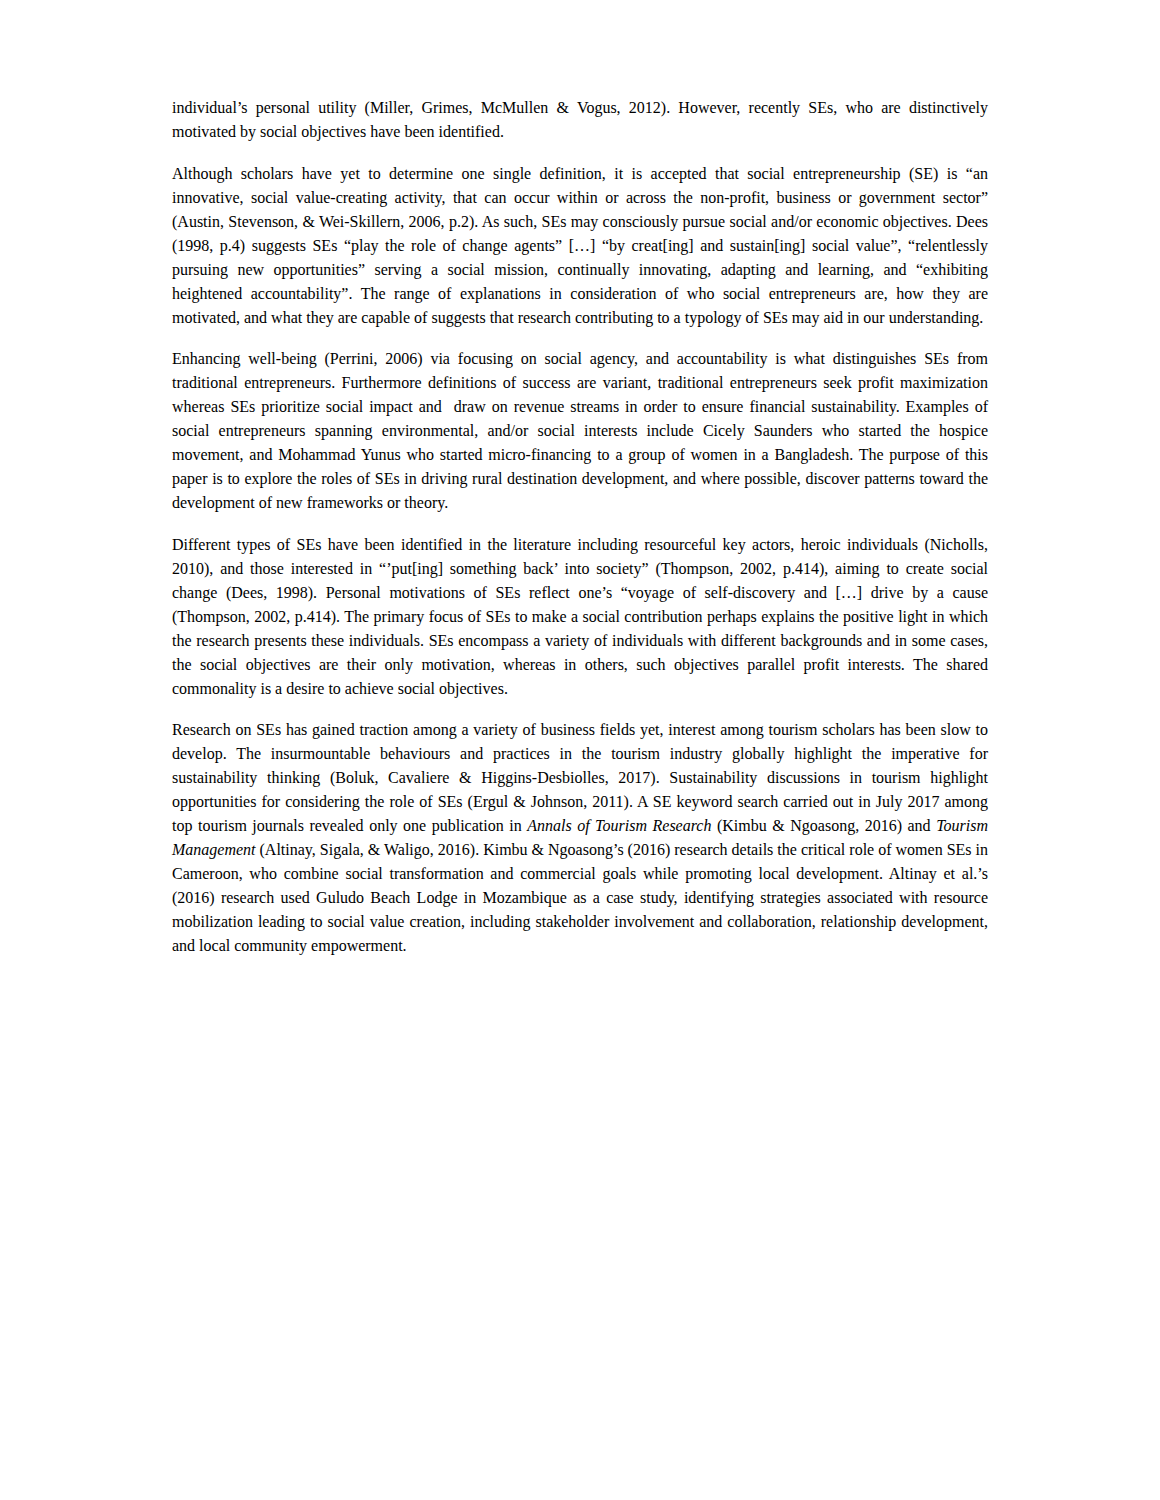individual’s personal utility (Miller, Grimes, McMullen & Vogus, 2012). However, recently SEs, who are distinctively motivated by social objectives have been identified.
Although scholars have yet to determine one single definition, it is accepted that social entrepreneurship (SE) is “an innovative, social value-creating activity, that can occur within or across the non-profit, business or government sector” (Austin, Stevenson, & Wei-Skillern, 2006, p.2). As such, SEs may consciously pursue social and/or economic objectives. Dees (1998, p.4) suggests SEs “play the role of change agents” […] “by creat[ing] and sustain[ing] social value”, “relentlessly pursuing new opportunities” serving a social mission, continually innovating, adapting and learning, and “exhibiting heightened accountability”. The range of explanations in consideration of who social entrepreneurs are, how they are motivated, and what they are capable of suggests that research contributing to a typology of SEs may aid in our understanding.
Enhancing well-being (Perrini, 2006) via focusing on social agency, and accountability is what distinguishes SEs from traditional entrepreneurs. Furthermore definitions of success are variant, traditional entrepreneurs seek profit maximization whereas SEs prioritize social impact and draw on revenue streams in order to ensure financial sustainability. Examples of social entrepreneurs spanning environmental, and/or social interests include Cicely Saunders who started the hospice movement, and Mohammad Yunus who started micro-financing to a group of women in a Bangladesh. The purpose of this paper is to explore the roles of SEs in driving rural destination development, and where possible, discover patterns toward the development of new frameworks or theory.
Different types of SEs have been identified in the literature including resourceful key actors, heroic individuals (Nicholls, 2010), and those interested in “’put[ing] something back’ into society” (Thompson, 2002, p.414), aiming to create social change (Dees, 1998). Personal motivations of SEs reflect one’s “voyage of self-discovery and […] drive by a cause (Thompson, 2002, p.414). The primary focus of SEs to make a social contribution perhaps explains the positive light in which the research presents these individuals. SEs encompass a variety of individuals with different backgrounds and in some cases, the social objectives are their only motivation, whereas in others, such objectives parallel profit interests. The shared commonality is a desire to achieve social objectives.
Research on SEs has gained traction among a variety of business fields yet, interest among tourism scholars has been slow to develop. The insurmountable behaviours and practices in the tourism industry globally highlight the imperative for sustainability thinking (Boluk, Cavaliere & Higgins-Desbiolles, 2017). Sustainability discussions in tourism highlight opportunities for considering the role of SEs (Ergul & Johnson, 2011). A SE keyword search carried out in July 2017 among top tourism journals revealed only one publication in Annals of Tourism Research (Kimbu & Ngoasong, 2016) and Tourism Management (Altinay, Sigala, & Waligo, 2016). Kimbu & Ngoasong’s (2016) research details the critical role of women SEs in Cameroon, who combine social transformation and commercial goals while promoting local development. Altinay et al.’s (2016) research used Guludo Beach Lodge in Mozambique as a case study, identifying strategies associated with resource mobilization leading to social value creation, including stakeholder involvement and collaboration, relationship development, and local community empowerment.